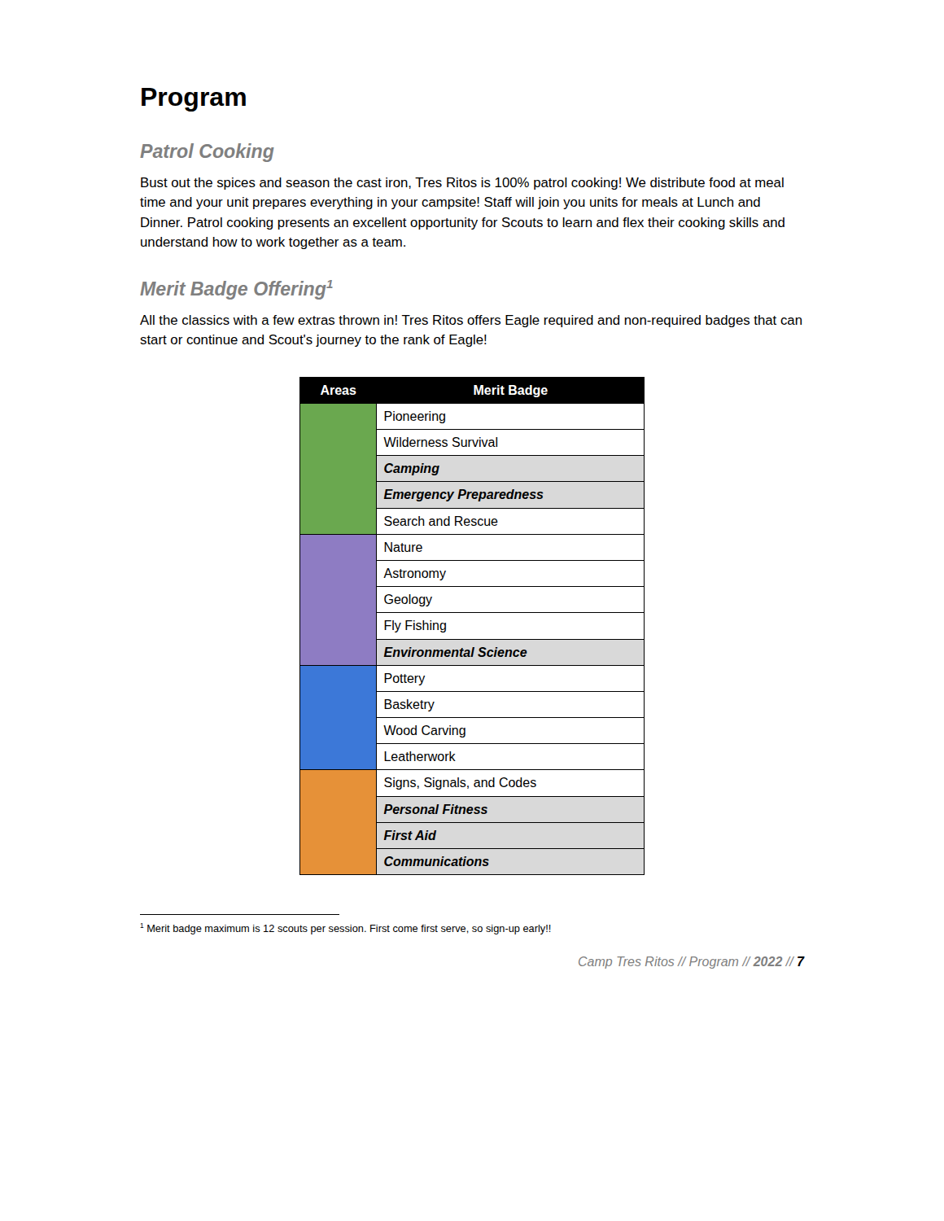Program
Patrol Cooking
Bust out the spices and season the cast iron, Tres Ritos is 100% patrol cooking! We distribute food at meal time and your unit prepares everything in your campsite! Staff will join you units for meals at Lunch and Dinner. Patrol cooking presents an excellent opportunity for Scouts to learn and flex their cooking skills and understand how to work together as a team.
Merit Badge Offering1
All the classics with a few extras thrown in! Tres Ritos offers Eagle required and non-required badges that can start or continue and Scout's journey to the rank of Eagle!
| Areas | Merit Badge |
| --- | --- |
| | Pioneering |
| Wilderness Survival |
| Camping |
| Emergency Preparedness |
| Search and Rescue |
| | Nature |
| Astronomy |
| Geology |
| Fly Fishing |
| Environmental Science |
| | Pottery |
| Basketry |
| Wood Carving |
| Leatherwork |
| | Signs, Signals, and Codes |
| Personal Fitness |
| First Aid |
| Communications |
1 Merit badge maximum is 12 scouts per session. First come first serve, so sign-up early!!
Camp Tres Ritos // Program // 2022 // 7